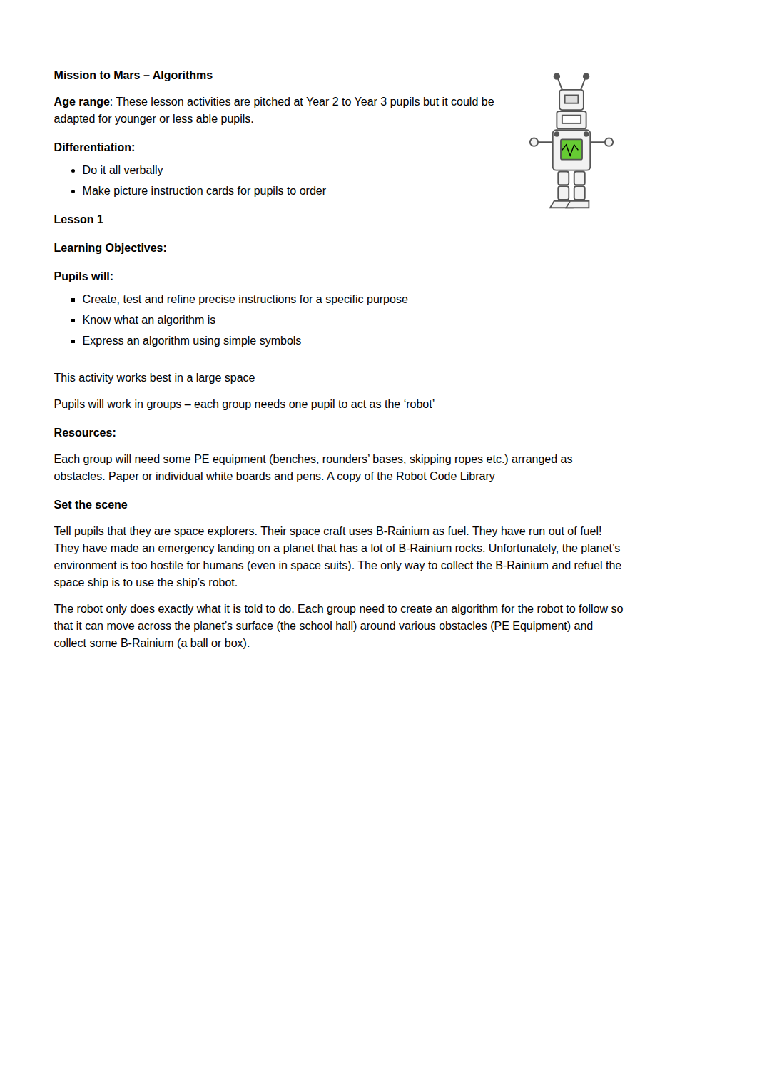Mission to Mars – Algorithms
Age range: These lesson activities are pitched at Year 2 to Year 3 pupils but it could be adapted for younger or less able pupils.
Differentiation:
Do it all verbally
Make picture instruction cards for pupils to order
Lesson 1
Learning Objectives:
Pupils will:
Create, test and refine precise instructions for a specific purpose
Know what an algorithm is
Express an algorithm using simple symbols
This activity works best in a large space
Pupils will work in groups – each group needs one pupil to act as the ‘robot’
Resources:
Each group will need some PE equipment (benches, rounders’ bases, skipping ropes etc.) arranged as obstacles. Paper or individual white boards and pens. A copy of the Robot Code Library
Set the scene
Tell pupils that they are space explorers. Their space craft uses B-Rainium as fuel. They have run out of fuel! They have made an emergency landing on a planet that has a lot of B-Rainium rocks. Unfortunately, the planet’s environment is too hostile for humans (even in space suits). The only way to collect the B-Rainium and refuel the space ship is to use the ship’s robot.
The robot only does exactly what it is told to do. Each group need to create an algorithm for the robot to follow so that it can move across the planet’s surface (the school hall) around various obstacles (PE Equipment) and collect some B-Rainium (a ball or box).